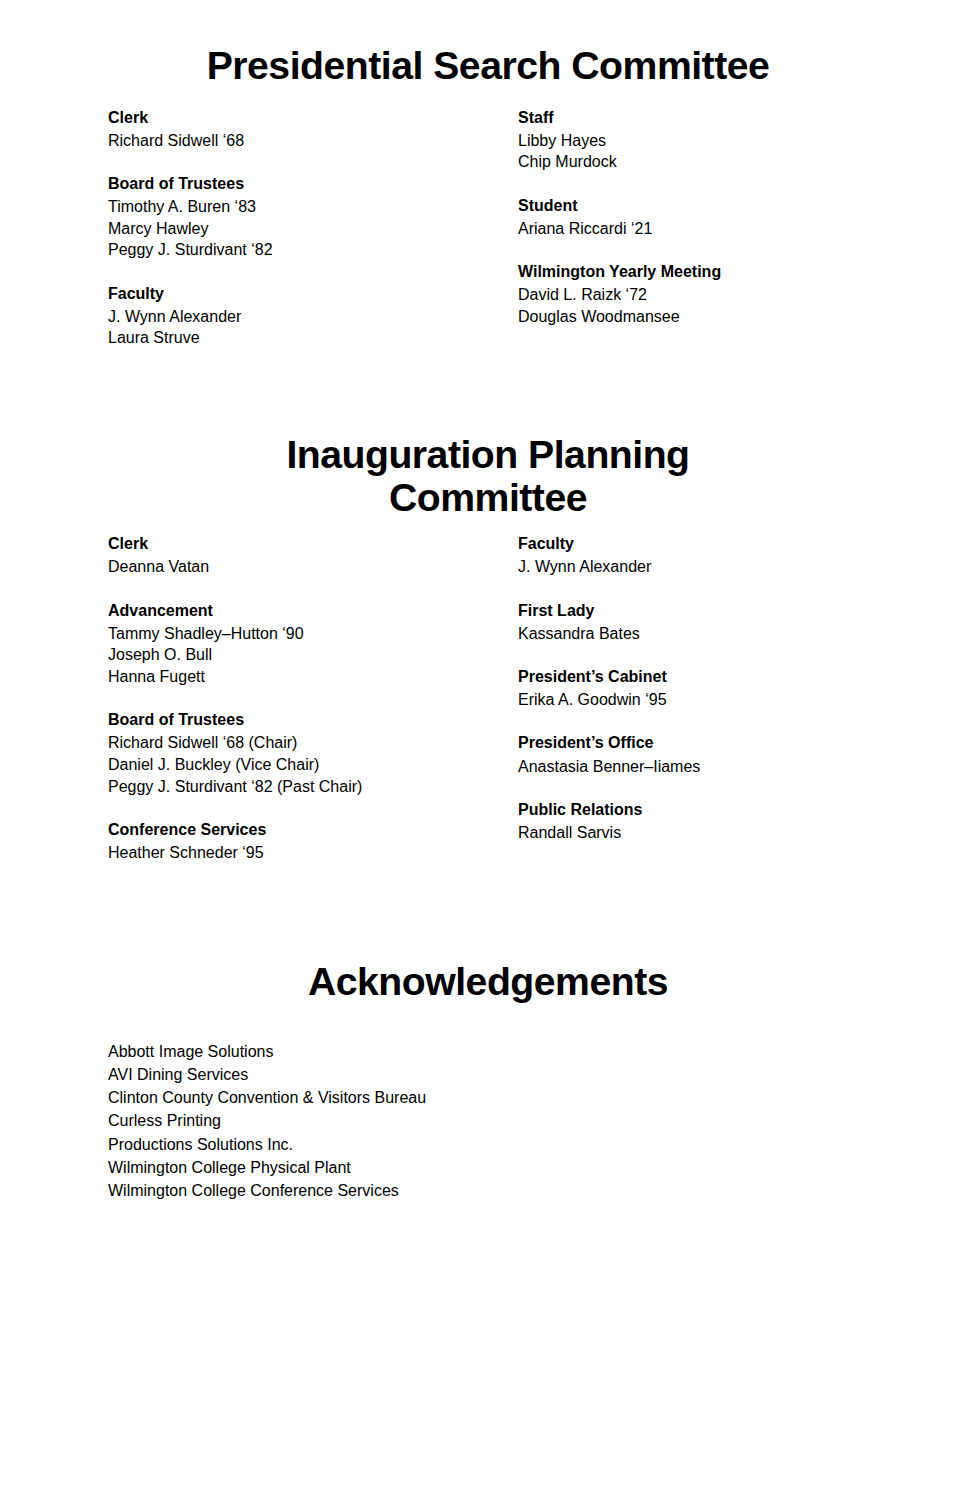Presidential Search Committee
Clerk
Richard Sidwell ‘68
Board of Trustees
Timothy A. Buren ‘83
Marcy Hawley
Peggy J. Sturdivant ‘82
Faculty
J. Wynn Alexander
Laura Struve
Staff
Libby Hayes
Chip Murdock
Student
Ariana Riccardi ‘21
Wilmington Yearly Meeting
David L. Raizk ‘72
Douglas Woodmansee
Inauguration Planning
Committee
Clerk
Deanna Vatan
Advancement
Tammy Shadley–Hutton ‘90
Joseph O. Bull
Hanna Fugett
Board of Trustees
Richard Sidwell ‘68 (Chair)
Daniel J. Buckley (Vice Chair)
Peggy J. Sturdivant ‘82 (Past Chair)
Conference Services
Heather Schneder ‘95
Faculty
J. Wynn Alexander
First Lady
Kassandra Bates
President’s Cabinet
Erika A. Goodwin ‘95
President’s Office
Anastasia Benner–Iiames
Public Relations
Randall Sarvis
Acknowledgements
Abbott Image Solutions
AVI Dining Services
Clinton County Convention & Visitors Bureau
Curless Printing
Productions Solutions Inc.
Wilmington College Physical Plant
Wilmington College Conference Services